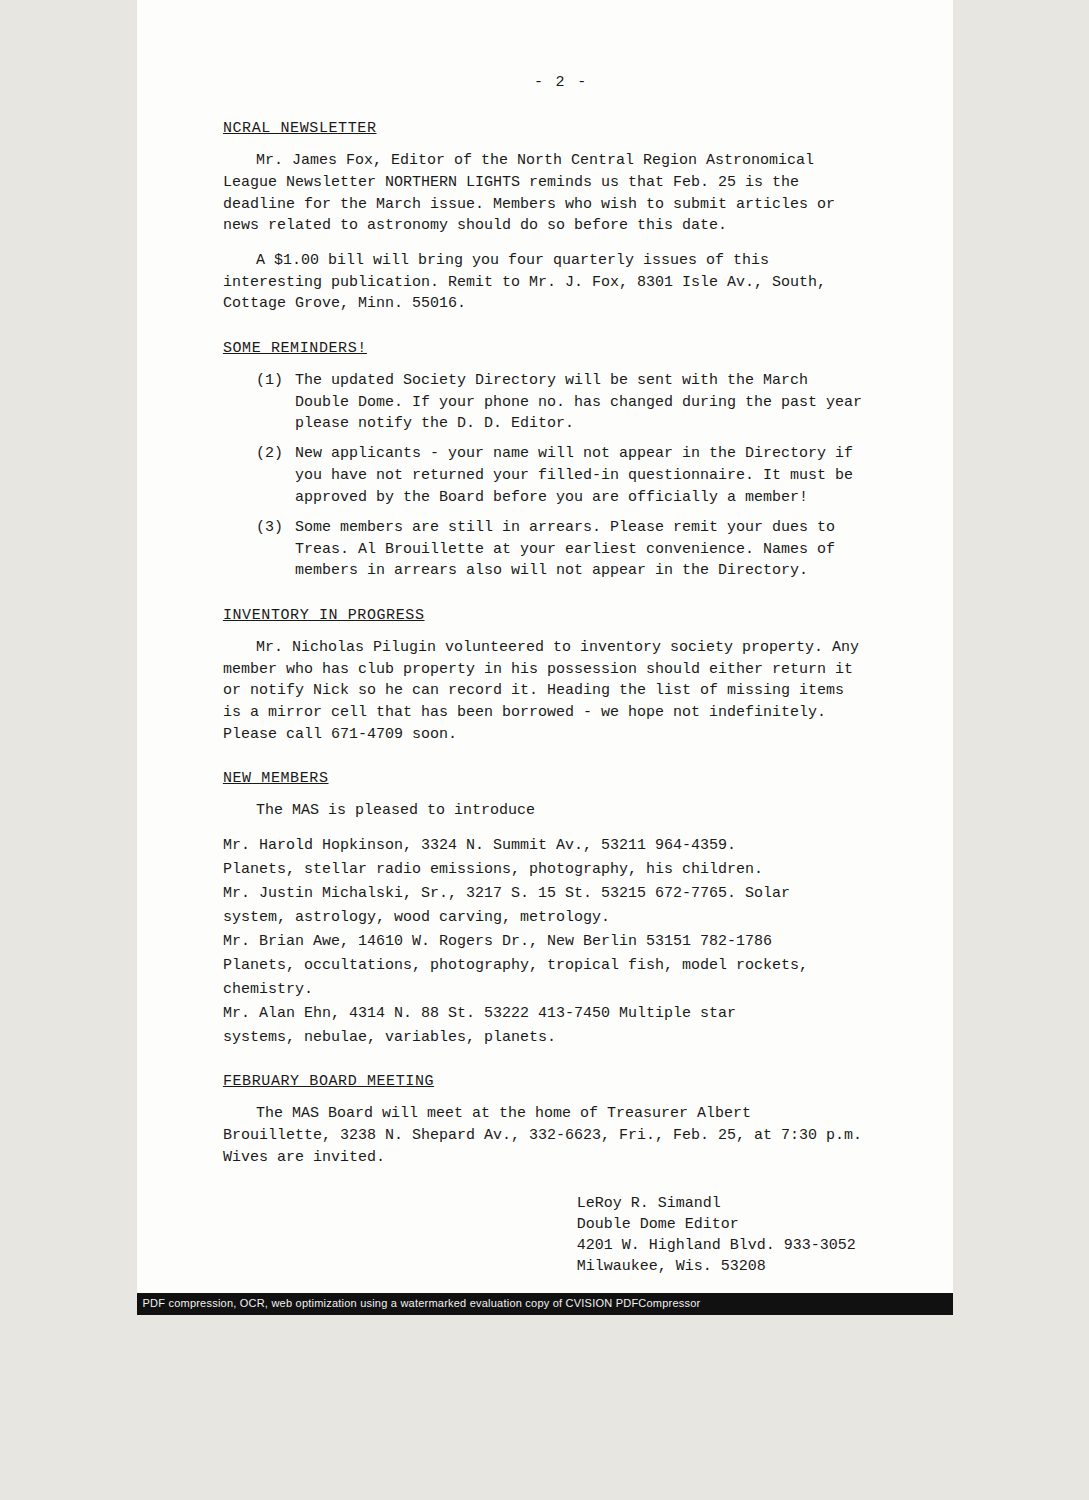- 2 -
NCRAL NEWSLETTER
Mr. James Fox, Editor of the North Central Region Astronomical League Newsletter NORTHERN LIGHTS reminds us that Feb. 25 is the deadline for the March issue. Members who wish to submit articles or news related to astronomy should do so before this date.
A $1.00 bill will bring you four quarterly issues of this interesting publication. Remit to Mr. J. Fox, 8301 Isle Av., South, Cottage Grove, Minn. 55016.
SOME REMINDERS!
(1) The updated Society Directory will be sent with the March Double Dome. If your phone no. has changed during the past year please notify the D. D. Editor.
(2) New applicants - your name will not appear in the Directory if you have not returned your filled-in questionnaire. It must be approved by the Board before you are officially a member!
(3) Some members are still in arrears. Please remit your dues to Treas. Al Brouillette at your earliest convenience. Names of members in arrears also will not appear in the Directory.
INVENTORY IN PROGRESS
Mr. Nicholas Pilugin volunteered to inventory society property. Any member who has club property in his possession should either return it or notify Nick so he can record it. Heading the list of missing items is a mirror cell that has been borrowed - we hope not indefinitely. Please call 671-4709 soon.
NEW MEMBERS
The MAS is pleased to introduce
Mr. Harold Hopkinson, 3324 N. Summit Av., 53211 964-4359.
Planets, stellar radio emissions, photography, his children.
Mr. Justin Michalski, Sr., 3217 S. 15 St. 53215 672-7765. Solar
system, astrology, wood carving, metrology.
Mr. Brian Awe, 14610 W. Rogers Dr., New Berlin 53151 782-1786
Planets, occultations, photography, tropical fish, model rockets,
chemistry.
Mr. Alan Ehn, 4314 N. 88 St. 53222 413-7450 Multiple star
systems, nebulae, variables, planets.
FEBRUARY BOARD MEETING
The MAS Board will meet at the home of Treasurer Albert Brouillette, 3238 N. Shepard Av., 332-6623, Fri., Feb. 25, at 7:30 p.m. Wives are invited.
LeRoy R. Simandl
Double Dome Editor
4201 W. Highland Blvd. 933-3052
Milwaukee, Wis. 53208
PDF compression, OCR, web optimization using a watermarked evaluation copy of CVISION PDFCompressor